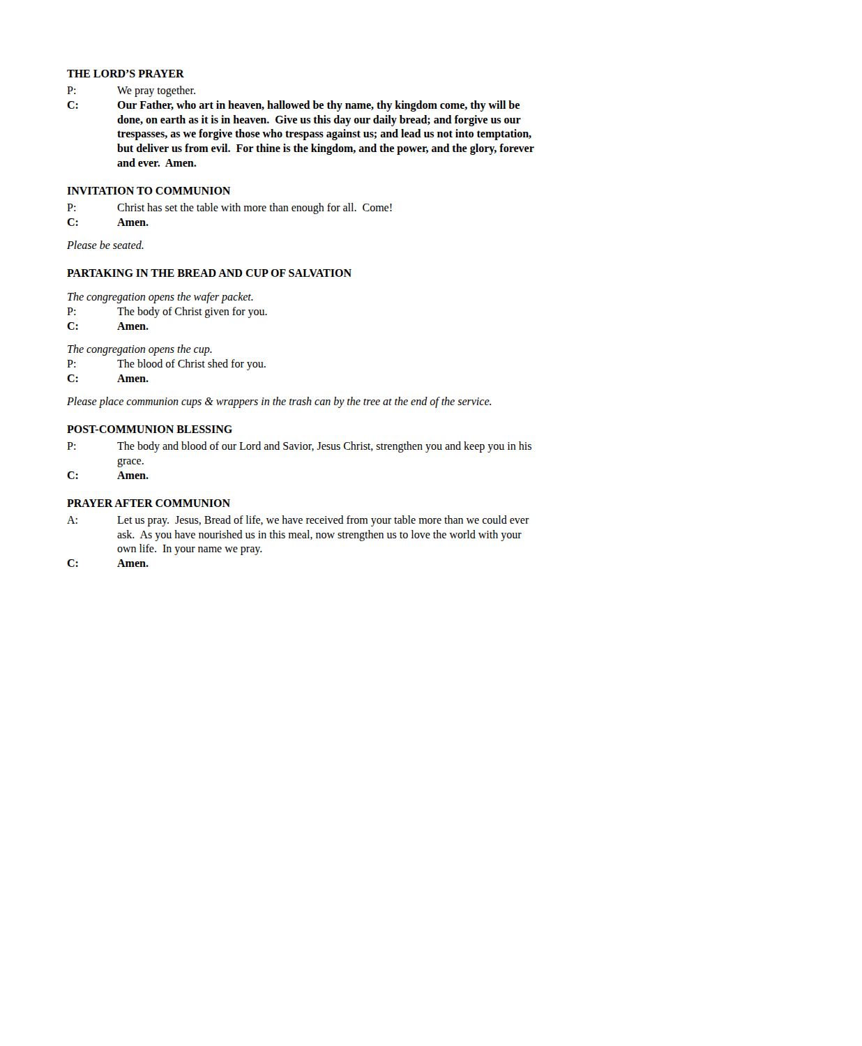The Lord’s Prayer
P: We pray together.
C: Our Father, who art in heaven, hallowed be thy name, thy kingdom come, thy will be done, on earth as it is in heaven. Give us this day our daily bread; and forgive us our trespasses, as we forgive those who trespass against us; and lead us not into temptation, but deliver us from evil. For thine is the kingdom, and the power, and the glory, forever and ever. Amen.
Invitation to Communion
P: Christ has set the table with more than enough for all. Come!
C: Amen.
Please be seated.
Partaking in the Bread and Cup of Salvation
The congregation opens the wafer packet.
P: The body of Christ given for you.
C: Amen.
The congregation opens the cup.
P: The blood of Christ shed for you.
C: Amen.
Please place communion cups & wrappers in the trash can by the tree at the end of the service.
Post-Communion Blessing
P: The body and blood of our Lord and Savior, Jesus Christ, strengthen you and keep you in his grace.
C: Amen.
Prayer After Communion
A: Let us pray. Jesus, Bread of life, we have received from your table more than we could ever ask. As you have nourished us in this meal, now strengthen us to love the world with your own life. In your name we pray.
C: Amen.